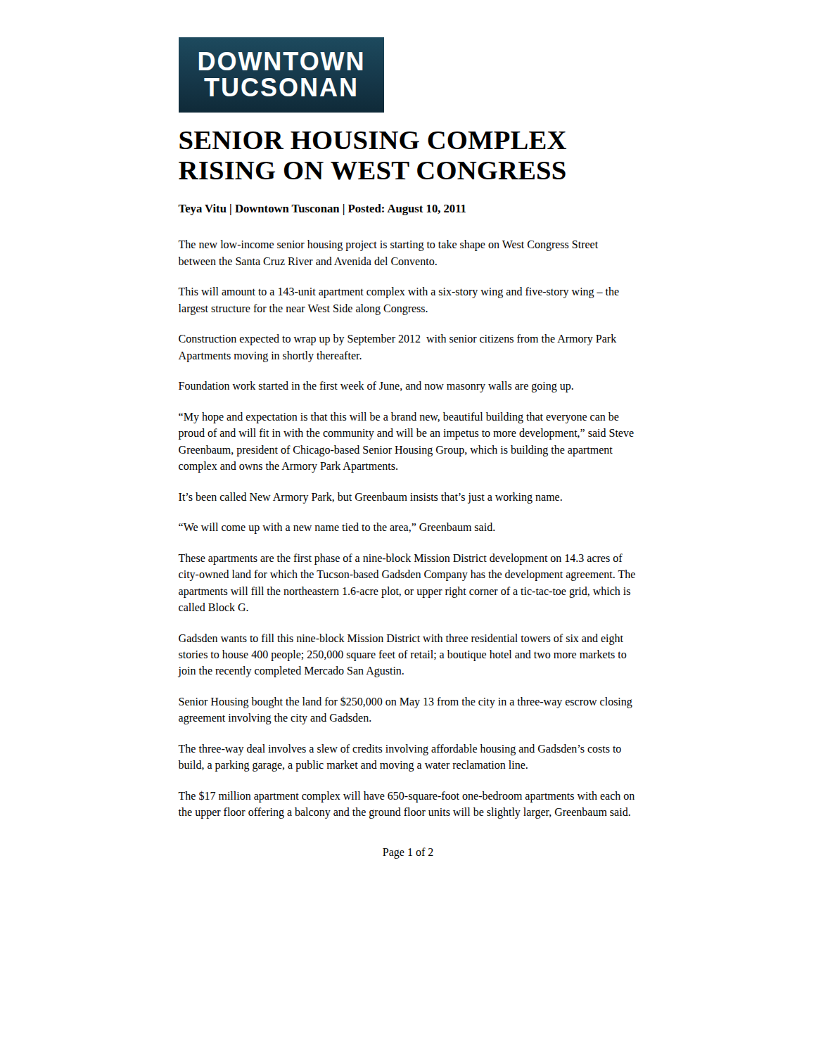Downtown Tucsonan
SENIOR HOUSING COMPLEX RISING ON WEST CONGRESS
Teya Vitu | Downtown Tusconan | Posted: August 10, 2011
The new low-income senior housing project is starting to take shape on West Congress Street between the Santa Cruz River and Avenida del Convento.
This will amount to a 143-unit apartment complex with a six-story wing and five-story wing – the largest structure for the near West Side along Congress.
Construction expected to wrap up by September 2012 with senior citizens from the Armory Park Apartments moving in shortly thereafter.
Foundation work started in the first week of June, and now masonry walls are going up.
“My hope and expectation is that this will be a brand new, beautiful building that everyone can be proud of and will fit in with the community and will be an impetus to more development,” said Steve Greenbaum, president of Chicago-based Senior Housing Group, which is building the apartment complex and owns the Armory Park Apartments.
It’s been called New Armory Park, but Greenbaum insists that’s just a working name.
“We will come up with a new name tied to the area,” Greenbaum said.
These apartments are the first phase of a nine-block Mission District development on 14.3 acres of city-owned land for which the Tucson-based Gadsden Company has the development agreement. The apartments will fill the northeastern 1.6-acre plot, or upper right corner of a tic-tac-toe grid, which is called Block G.
Gadsden wants to fill this nine-block Mission District with three residential towers of six and eight stories to house 400 people; 250,000 square feet of retail; a boutique hotel and two more markets to join the recently completed Mercado San Agustin.
Senior Housing bought the land for $250,000 on May 13 from the city in a three-way escrow closing agreement involving the city and Gadsden.
The three-way deal involves a slew of credits involving affordable housing and Gadsden’s costs to build, a parking garage, a public market and moving a water reclamation line.
The $17 million apartment complex will have 650-square-foot one-bedroom apartments with each on the upper floor offering a balcony and the ground floor units will be slightly larger, Greenbaum said.
Page 1 of 2